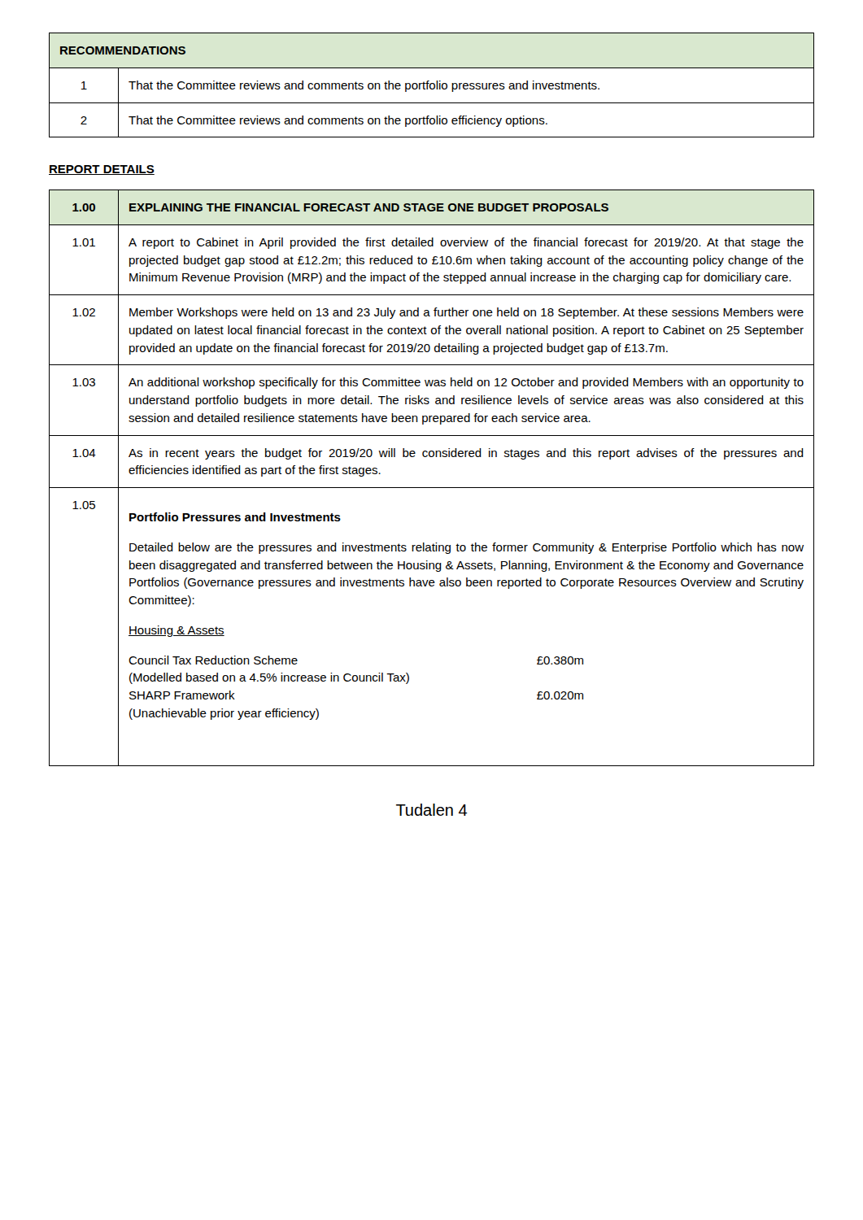| RECOMMENDATIONS |
| 1 | That the Committee reviews and comments on the portfolio pressures and investments. |
| 2 | That the Committee reviews and comments on the portfolio efficiency options. |
REPORT DETAILS
| 1.00 | EXPLAINING THE FINANCIAL FORECAST AND STAGE ONE BUDGET PROPOSALS |
| 1.01 | A report to Cabinet in April provided the first detailed overview of the financial forecast for 2019/20. At that stage the projected budget gap stood at £12.2m; this reduced to £10.6m when taking account of the accounting policy change of the Minimum Revenue Provision (MRP) and the impact of the stepped annual increase in the charging cap for domiciliary care. |
| 1.02 | Member Workshops were held on 13 and 23 July and a further one held on 18 September. At these sessions Members were updated on latest local financial forecast in the context of the overall national position. A report to Cabinet on 25 September provided an update on the financial forecast for 2019/20 detailing a projected budget gap of £13.7m. |
| 1.03 | An additional workshop specifically for this Committee was held on 12 October and provided Members with an opportunity to understand portfolio budgets in more detail. The risks and resilience levels of service areas was also considered at this session and detailed resilience statements have been prepared for each service area. |
| 1.04 | As in recent years the budget for 2019/20 will be considered in stages and this report advises of the pressures and efficiencies identified as part of the first stages. |
| 1.05 | Portfolio Pressures and Investments Detailed below are the pressures and investments relating to the former Community & Enterprise Portfolio which has now been disaggregated and transferred between the Housing & Assets, Planning, Environment & the Economy and Governance Portfolios (Governance pressures and investments have also been reported to Corporate Resources Overview and Scrutiny Committee): Housing & Assets Council Tax Reduction Scheme £0.380m (Modelled based on a 4.5% increase in Council Tax) SHARP Framework £0.020m (Unachievable prior year efficiency) |
Tudalen 4